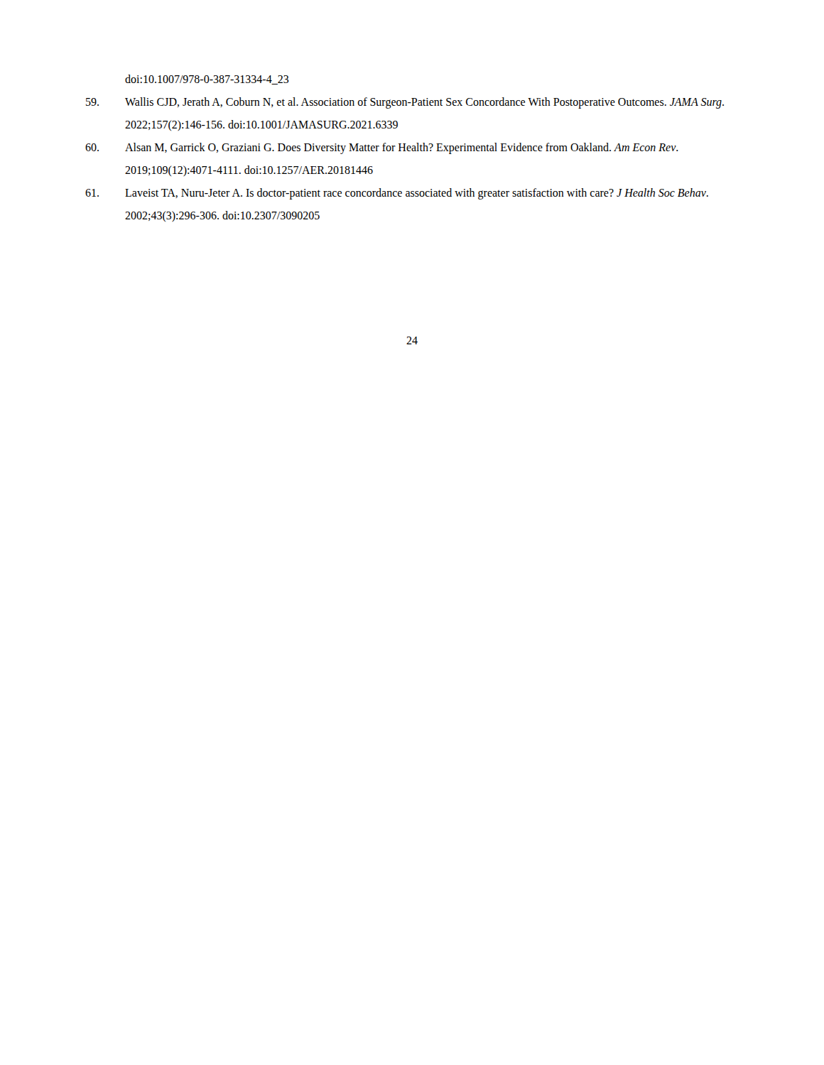doi:10.1007/978-0-387-31334-4_23
59. Wallis CJD, Jerath A, Coburn N, et al. Association of Surgeon-Patient Sex Concordance With Postoperative Outcomes. JAMA Surg. 2022;157(2):146-156. doi:10.1001/JAMASURG.2021.6339
60. Alsan M, Garrick O, Graziani G. Does Diversity Matter for Health? Experimental Evidence from Oakland. Am Econ Rev. 2019;109(12):4071-4111. doi:10.1257/AER.20181446
61. Laveist TA, Nuru-Jeter A. Is doctor-patient race concordance associated with greater satisfaction with care? J Health Soc Behav. 2002;43(3):296-306. doi:10.2307/3090205
24